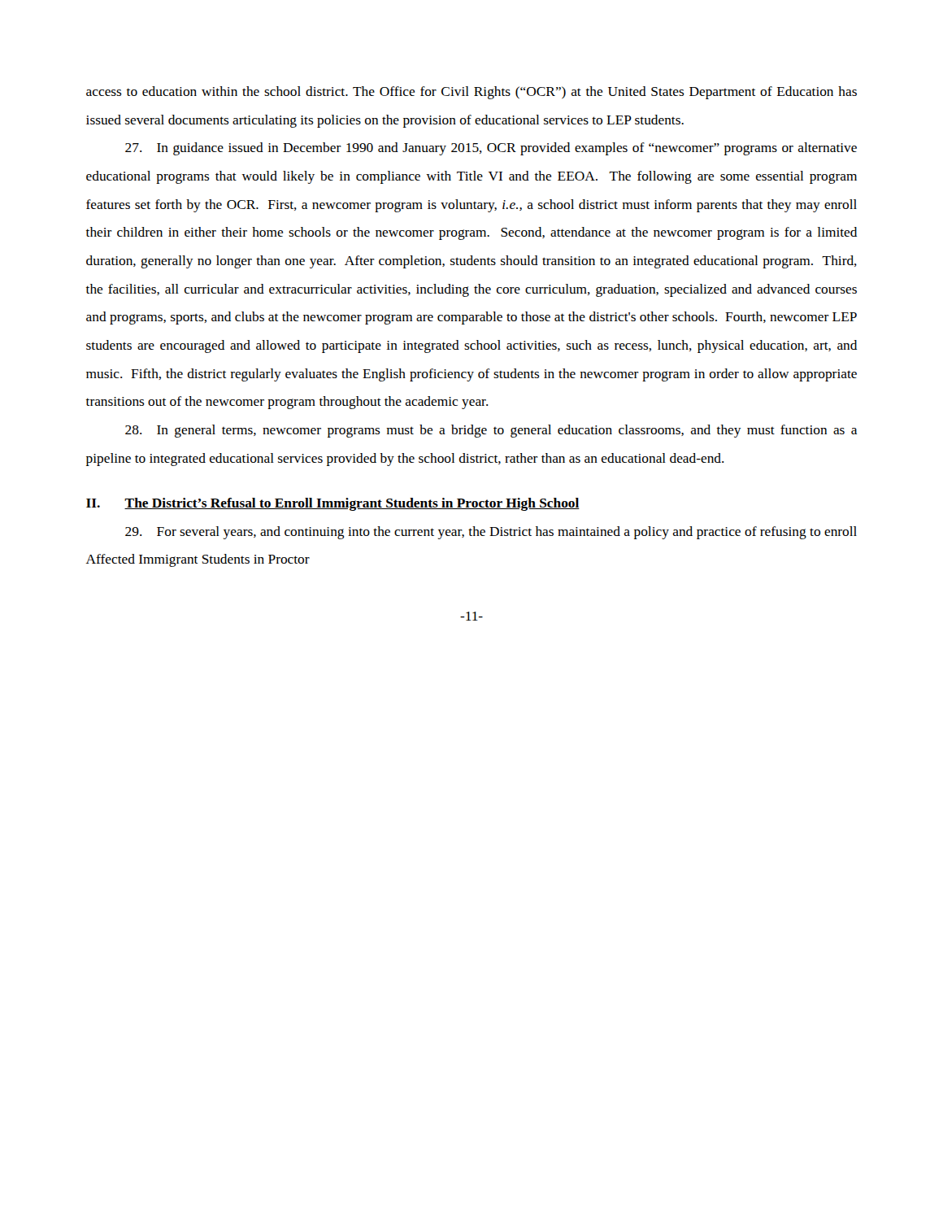access to education within the school district. The Office for Civil Rights (“OCR”) at the United States Department of Education has issued several documents articulating its policies on the provision of educational services to LEP students.
27. In guidance issued in December 1990 and January 2015, OCR provided examples of “newcomer” programs or alternative educational programs that would likely be in compliance with Title VI and the EEOA. The following are some essential program features set forth by the OCR. First, a newcomer program is voluntary, i.e., a school district must inform parents that they may enroll their children in either their home schools or the newcomer program. Second, attendance at the newcomer program is for a limited duration, generally no longer than one year. After completion, students should transition to an integrated educational program. Third, the facilities, all curricular and extracurricular activities, including the core curriculum, graduation, specialized and advanced courses and programs, sports, and clubs at the newcomer program are comparable to those at the district's other schools. Fourth, newcomer LEP students are encouraged and allowed to participate in integrated school activities, such as recess, lunch, physical education, art, and music. Fifth, the district regularly evaluates the English proficiency of students in the newcomer program in order to allow appropriate transitions out of the newcomer program throughout the academic year.
28. In general terms, newcomer programs must be a bridge to general education classrooms, and they must function as a pipeline to integrated educational services provided by the school district, rather than as an educational dead-end.
II. The District’s Refusal to Enroll Immigrant Students in Proctor High School
29. For several years, and continuing into the current year, the District has maintained a policy and practice of refusing to enroll Affected Immigrant Students in Proctor
-11-